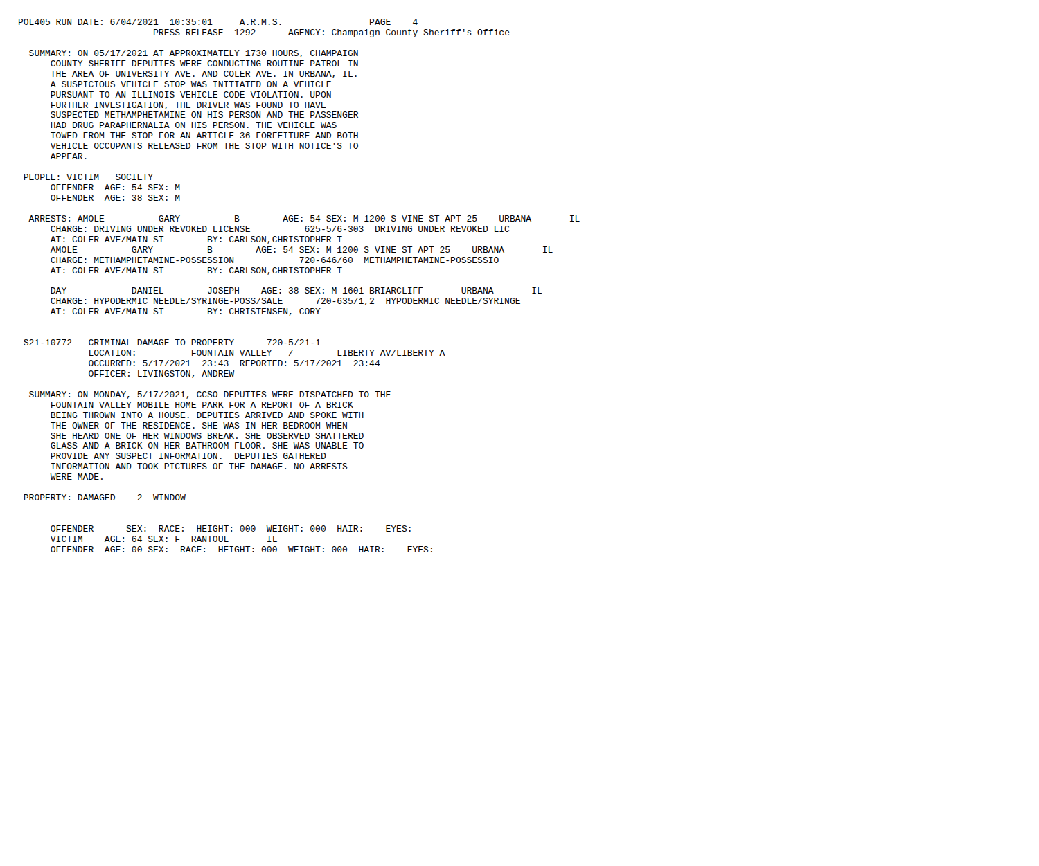POL405 RUN DATE: 6/04/2021  10:35:01     A.R.M.S.                PAGE    4
                         PRESS RELEASE  1292      AGENCY: Champaign County Sheriff's Office

  SUMMARY: ON 05/17/2021 AT APPROXIMATELY 1730 HOURS, CHAMPAIGN
      COUNTY SHERIFF DEPUTIES WERE CONDUCTING ROUTINE PATROL IN
      THE AREA OF UNIVERSITY AVE. AND COLER AVE. IN URBANA, IL.
      A SUSPICIOUS VEHICLE STOP WAS INITIATED ON A VEHICLE
      PURSUANT TO AN ILLINOIS VEHICLE CODE VIOLATION. UPON
      FURTHER INVESTIGATION, THE DRIVER WAS FOUND TO HAVE
      SUSPECTED METHAMPHETAMINE ON HIS PERSON AND THE PASSENGER
      HAD DRUG PARAPHERNALIA ON HIS PERSON. THE VEHICLE WAS
      TOWED FROM THE STOP FOR AN ARTICLE 36 FORFEITURE AND BOTH
      VEHICLE OCCUPANTS RELEASED FROM THE STOP WITH NOTICE'S TO
      APPEAR.

 PEOPLE: VICTIM   SOCIETY
      OFFENDER  AGE: 54 SEX: M
      OFFENDER  AGE: 38 SEX: M

  ARRESTS: AMOLE          GARY          B        AGE: 54 SEX: M 1200 S VINE ST APT 25    URBANA       IL
      CHARGE: DRIVING UNDER REVOKED LICENSE          625-5/6-303  DRIVING UNDER REVOKED LIC
      AT: COLER AVE/MAIN ST        BY: CARLSON,CHRISTOPHER T
      AMOLE          GARY          B        AGE: 54 SEX: M 1200 S VINE ST APT 25    URBANA       IL
      CHARGE: METHAMPHETAMINE-POSSESSION            720-646/60  METHAMPHETAMINE-POSSESSIO
      AT: COLER AVE/MAIN ST        BY: CARLSON,CHRISTOPHER T

      DAY            DANIEL        JOSEPH    AGE: 38 SEX: M 1601 BRIARCLIFF       URBANA       IL
      CHARGE: HYPODERMIC NEEDLE/SYRINGE-POSS/SALE      720-635/1,2  HYPODERMIC NEEDLE/SYRINGE
      AT: COLER AVE/MAIN ST        BY: CHRISTENSEN, CORY


 S21-10772   CRIMINAL DAMAGE TO PROPERTY      720-5/21-1
             LOCATION:          FOUNTAIN VALLEY   /        LIBERTY AV/LIBERTY A
             OCCURRED: 5/17/2021  23:43  REPORTED: 5/17/2021  23:44
             OFFICER: LIVINGSTON, ANDREW

  SUMMARY: ON MONDAY, 5/17/2021, CCSO DEPUTIES WERE DISPATCHED TO THE
      FOUNTAIN VALLEY MOBILE HOME PARK FOR A REPORT OF A BRICK
      BEING THROWN INTO A HOUSE. DEPUTIES ARRIVED AND SPOKE WITH
      THE OWNER OF THE RESIDENCE. SHE WAS IN HER BEDROOM WHEN
      SHE HEARD ONE OF HER WINDOWS BREAK. SHE OBSERVED SHATTERED
      GLASS AND A BRICK ON HER BATHROOM FLOOR. SHE WAS UNABLE TO
      PROVIDE ANY SUSPECT INFORMATION.  DEPUTIES GATHERED
      INFORMATION AND TOOK PICTURES OF THE DAMAGE. NO ARRESTS
      WERE MADE.

 PROPERTY: DAMAGED    2  WINDOW


      OFFENDER      SEX:  RACE:  HEIGHT: 000  WEIGHT: 000  HAIR:    EYES:
      VICTIM    AGE: 64 SEX: F  RANTOUL       IL
      OFFENDER  AGE: 00 SEX:  RACE:  HEIGHT: 000  WEIGHT: 000  HAIR:    EYES: